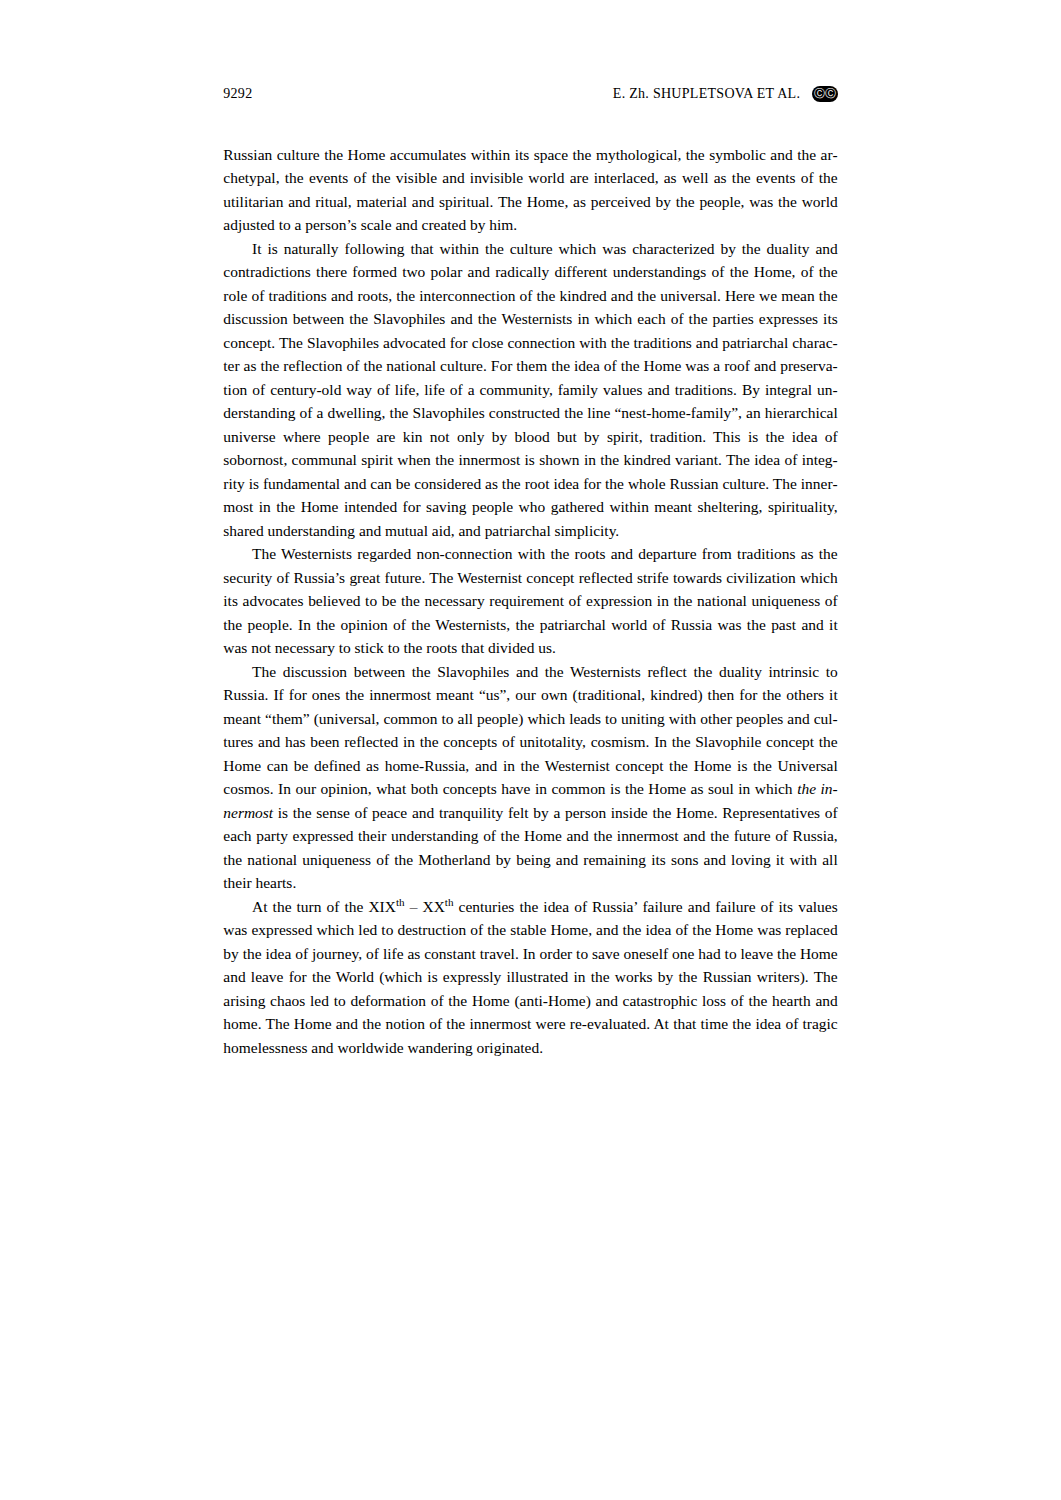9292 E. Zh. SHUPLETSOVA ET AL. ⒸⒸ
Russian culture the Home accumulates within its space the mythological, the symbolic and the archetypal, the events of the visible and invisible world are interlaced, as well as the events of the utilitarian and ritual, material and spiritual. The Home, as perceived by the people, was the world adjusted to a person’s scale and created by him.
It is naturally following that within the culture which was characterized by the duality and contradictions there formed two polar and radically different understandings of the Home, of the role of traditions and roots, the interconnection of the kindred and the universal. Here we mean the discussion between the Slavophiles and the Westernists in which each of the parties expresses its concept. The Slavophiles advocated for close connection with the traditions and patriarchal character as the reflection of the national culture. For them the idea of the Home was a roof and preservation of century-old way of life, life of a community, family values and traditions. By integral understanding of a dwelling, the Slavophiles constructed the line “nest-home-family”, an hierarchical universe where people are kin not only by blood but by spirit, tradition. This is the idea of sobornost, communal spirit when the innermost is shown in the kindred variant. The idea of integrity is fundamental and can be considered as the root idea for the whole Russian culture. The innermost in the Home intended for saving people who gathered within meant sheltering, spirituality, shared understanding and mutual aid, and patriarchal simplicity.
The Westernists regarded non-connection with the roots and departure from traditions as the security of Russia’s great future. The Westernist concept reflected strife towards civilization which its advocates believed to be the necessary requirement of expression in the national uniqueness of the people. In the opinion of the Westernists, the patriarchal world of Russia was the past and it was not necessary to stick to the roots that divided us.
The discussion between the Slavophiles and the Westernists reflect the duality intrinsic to Russia. If for ones the innermost meant “us”, our own (traditional, kindred) then for the others it meant “them” (universal, common to all people) which leads to uniting with other peoples and cultures and has been reflected in the concepts of unitotality, cosmism. In the Slavophile concept the Home can be defined as home-Russia, and in the Westernist concept the Home is the Universal cosmos. In our opinion, what both concepts have in common is the Home as soul in which the innermost is the sense of peace and tranquility felt by a person inside the Home. Representatives of each party expressed their understanding of the Home and the innermost and the future of Russia, the national uniqueness of the Motherland by being and remaining its sons and loving it with all their hearts.
At the turn of the XIXth – XXth centuries the idea of Russia’ failure and failure of its values was expressed which led to destruction of the stable Home, and the idea of the Home was replaced by the idea of journey, of life as constant travel. In order to save oneself one had to leave the Home and leave for the World (which is expressly illustrated in the works by the Russian writers). The arising chaos led to deformation of the Home (anti-Home) and catastrophic loss of the hearth and home. The Home and the notion of the innermost were re-evaluated. At that time the idea of tragic homelessness and worldwide wandering originated.